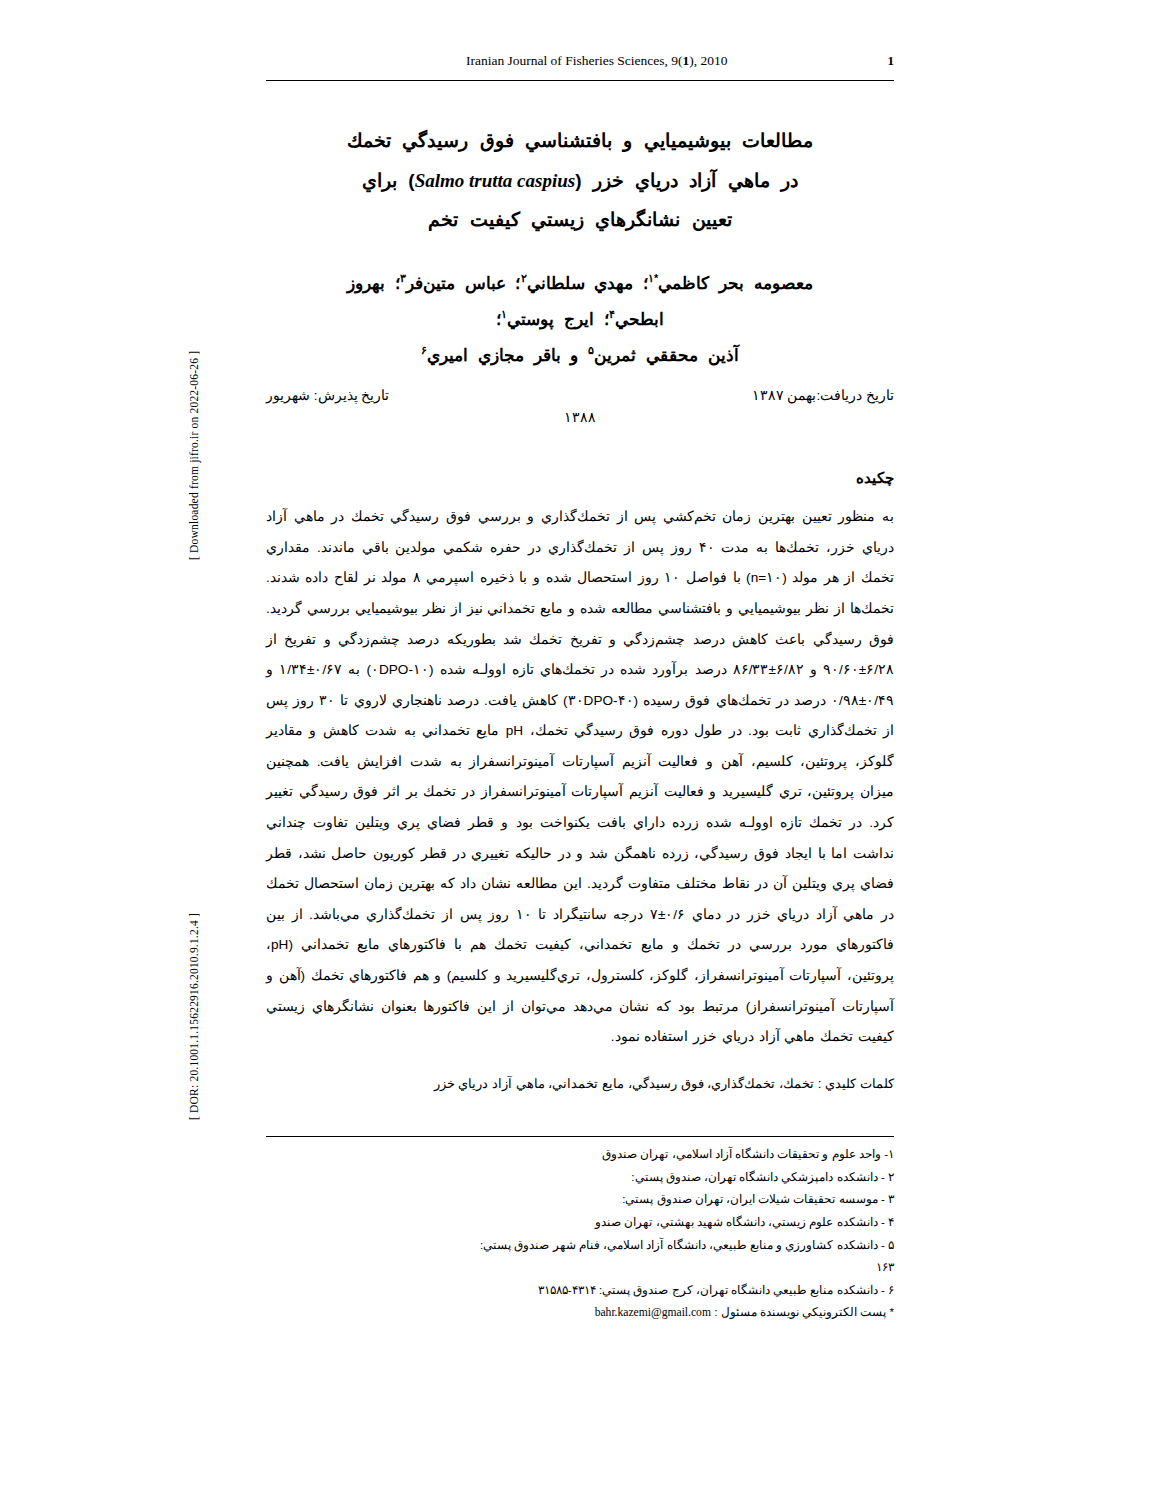[ Downloaded from jifro.ir on 2022-06-26 ]
[ DOR: 20.1001.1.15622916.2010.9.1.2.4 ]
Iranian Journal of Fisheries Sciences, 9(1), 2010
1
مطالعات بيوشيميايي و بافتشناسي فوق رسيدگي تخمك
در ماهي آزاد درياي خزر (Salmo trutta caspius) براي
تعيين نشانگرهاي زيستي كيفيت تخم
معصومه بحر كاظمي*۱؛ مهدي سلطاني۲؛ عباس متين‌فر۳؛ بهروز
ابطحي۴؛ ايرج پوستي۱؛
آذين محققي ثمرين۵ و باقر مجازي اميري۶
تاريخ دريافت:بهمن ۱۳۸۷
تاريخ پذيرش: شهريور
۱۳۸۸
چكيده
به منظور تعيين بهترين زمان تخم‌كشي پس از تخمك‌گذاري و بررسي فوق رسيدگي تخمك در ماهي آزاد درياي خزر، تخمك‌ها به مدت ۴۰ روز پس از تخمك‌گذاري در حفره شكمي مولدين باقي ماندند. مقداري تخمك از هر مولد (۱۰=n) با فواصل ۱۰ روز استحصال شده و با ذخيره اسپرمي ۸ مولد نر لقاح داده شدند. تخمك‌ها از نظر بيوشيميايي و بافتشناسي مطالعه شده و مايع تخمداني نيز از نظر بيوشيميايي بررسي گرديد. فوق رسيدگي باعث كاهش درصد چشم‌زدگي و تفريخ تخمك شد بطوريكه درصد چشم‌زدگي و تفريخ از ۶/۲۸±۹۰/۶۰ و ۶/۸۲±۸۶/۳۳ درصد برآورد شده در تخمك‌هاي تازه اوولـه شده (۱۰-۰DPO) به ۰/۶۷±۱/۳۴ و ۰/۴۹±۰/۹۸ درصد در تخمك‌هاي فوق رسيده (۴۰-۳۰DPO) كاهش يافت. درصد ناهنجاري لاروي تا ۳۰ روز پس از تخمك‌گذاري ثابت بود. در طول دوره فوق رسيدگي تخمك، pH مايع تخمداني به شدت كاهش و مقادير گلوكز، پروتئين، كلسيم، آهن و فعاليت آنزيم آسپارتات آمينوترانسفراز به شدت افزايش يافت. همچنين ميزان پروتئين، تري گليسيريد و فعاليت آنزيم آسپارتات آمينوترانسفراز در تخمك بر اثر فوق رسيدگي تغيير كرد. در تخمك تازه اوولـه شده زرده داراي بافت يكنواخت بود و قطر فضاي پري ويتلين تفاوت چنداني نداشت اما با ايجاد فوق رسيدگي، زرده ناهمگن شد و در حاليكه تغييري در قطر كوريون حاصل نشد، قطر فضاي پري ويتلين آن در نقاط مختلف متفاوت گرديد. اين مطالعه نشان داد كه بهترين زمان استحصال تخمك در ماهي آزاد درياي خزر در دماي ۰/۶±۷ درجه سانتيگراد تا ۱۰ روز پس از تخمك‌گذاري مي‌باشد. از بين فاكتورهاي مورد بررسي در تخمك و مايع تخمداني، كيفيت تخمك هم با فاكتورهاي مايع تخمداني (pH، پروتئين، آسپارتات آمينوترانسفراز، گلوكز، كلسترول، تري‌گليسيريد و كلسيم) و هم فاكتورهاي تخمك (آهن و آسپارتات آمينوترانسفراز) مرتبط بود كه نشان مي‌دهد مي‌توان از اين فاكتورها بعنوان نشانگرهاي زيستي كيفيت تخمك ماهي آزاد درياي خزر استفاده نمود.
كلمات كليدي : تخمك، تخمك‌گذاري، فوق رسيدگي، مايع تخمداني، ماهي آزاد درياي خزر
۱- واحد علوم و تحقيقات دانشگاه آزاد اسلامي، تهران صندوق
۲ - دانشكده دامپزشكي دانشگاه تهران، صندوق پستي:
۳ - موسسه تحقيقات شيلات ايران، تهران صندوق پستي:
۴ - دانشكده علوم زيستي، دانشگاه شهيد بهشتي، تهران صندو
۵ - دانشكده كشاورزي و منابع طبيعي، دانشگاه آزاد اسلامي، فنام شهر صندوق پستي:
۱۶۳
۶ - دانشكده منابع طبيعي دانشگاه تهران، كرج صندوق پستي: ۴۳۱۴-۳۱۵۸۵
* پست الكترونيكي نويسندة مسئول : bahr.kazemi@gmail.com